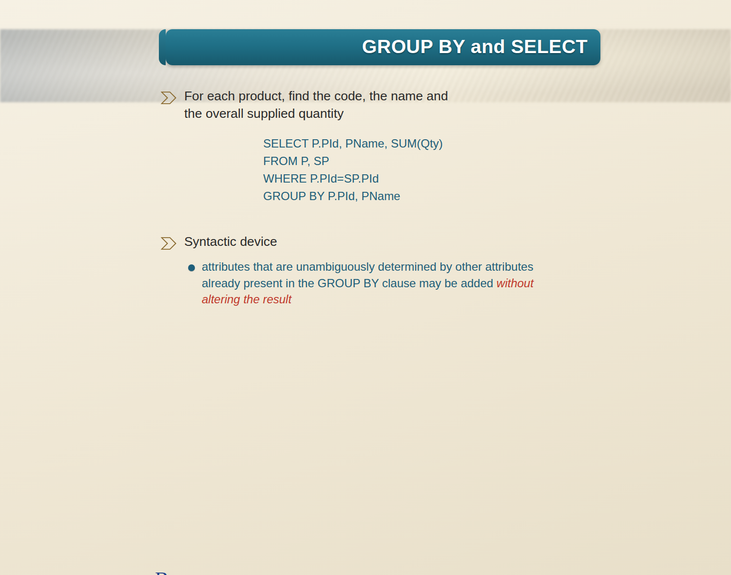GROUP BY and SELECT
For each product, find the code, the name and
the overall supplied quantity
SELECT P.PId, PName, SUM(Qty)
FROM P, SP
WHERE P.PId=SP.PId
GROUP BY P.PId, PName
Syntactic device
attributes that are unambiguously determined by other attributes already present in the GROUP BY clause may be added without altering the result
DBMG